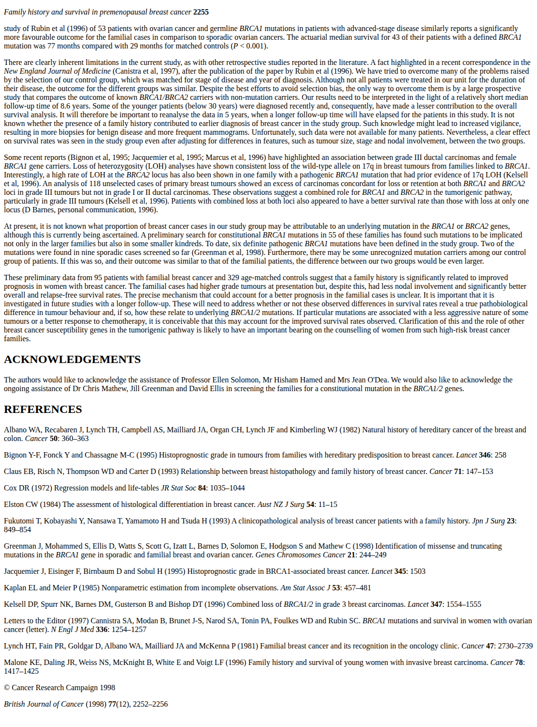Family history and survival in premenopausal breast cancer 2255
study of Rubin et al (1996) of 53 patients with ovarian cancer and germline BRCA1 mutations in patients with advanced-stage disease similarly reports a significantly more favourable outcome for the familial cases in comparison to sporadic ovarian cancers. The actuarial median survival for 43 of their patients with a defined BRCA1 mutation was 77 months compared with 29 months for matched controls (P < 0.001).
There are clearly inherent limitations in the current study, as with other retrospective studies reported in the literature. A fact highlighted in a recent correspondence in the New England Journal of Medicine (Canistra et al, 1997), after the publication of the paper by Rubin et al (1996). We have tried to overcome many of the problems raised by the selection of our control group, which was matched for stage of disease and year of diagnosis. Although not all patients were treated in our unit for the duration of their disease, the outcome for the different groups was similar. Despite the best efforts to avoid selection bias, the only way to overcome them is by a large prospective study that compares the outcome of known BRCA1/BRCA2 carriers with non-mutation carriers. Our results need to be interpreted in the light of a relatively short median follow-up time of 8.6 years. Some of the younger patients (below 30 years) were diagnosed recently and, consequently, have made a lesser contribution to the overall survival analysis. It will therefore be important to reanalyse the data in 5 years, when a longer follow-up time will have elapsed for the patients in this study. It is not known whether the presence of a family history contributed to earlier diagnosis of breast cancer in the study group. Such knowledge might lead to increased vigilance, resulting in more biopsies for benign disease and more frequent mammograms. Unfortunately, such data were not available for many patients. Nevertheless, a clear effect on survival rates was seen in the study group even after adjusting for differences in features, such as tumour size, stage and nodal involvement, between the two groups.
Some recent reports (Bignon et al, 1995; Jacquemier et al, 1995; Marcus et al, 1996) have highlighted an association between grade III ductal carcinomas and female BRCA1 gene carriers. Loss of heterozygosity (LOH) analyses have shown consistent loss of the wild-type allele on 17q in breast tumours from families linked to BRCA1. Interestingly, a high rate of LOH at the BRCA2 locus has also been shown in one family with a pathogenic BRCA1 mutation that had prior evidence of 17q LOH (Kelsell et al, 1996). An analysis of 118 unselected cases of primary breast tumours showed an excess of carcinomas concordant for loss or retention at both BRCA1 and BRCA2 loci in grade III tumours but not in grade I or II ductal carcinomas. These observations suggest a combined role for BRCA1 and BRCA2 in the tumorigenic pathway, particularly in grade III tumours (Kelsell et al, 1996). Patients with combined loss at both loci also appeared to have a better survival rate than those with loss at only one locus (D Barnes, personal communication, 1996).
At present, it is not known what proportion of breast cancer cases in our study group may be attributable to an underlying mutation in the BRCA1 or BRCA2 genes, although this is currently being ascertained. A preliminary search for constitutional BRCA1 mutations in 55 of these families has found such mutations to be implicated not only in the larger families but also in some smaller kindreds. To date, six definite pathogenic BRCA1 mutations have been defined in the study group. Two of the mutations were found in nine sporadic cases screened so far (Greenman et al, 1998). Furthermore, there may be some unrecognized mutation carriers among our control group of patients. If this was so, and their outcome was similar to that of the familial patients, the difference between our two groups would be even larger.
These preliminary data from 95 patients with familial breast cancer and 329 age-matched controls suggest that a family history is significantly related to improved prognosis in women with breast cancer. The familial cases had higher grade tumours at presentation but, despite this, had less nodal involvement and significantly better overall and relapse-free survival rates. The precise mechanism that could account for a better prognosis in the familial cases is unclear. It is important that it is investigated in future studies with a longer follow-up. These will need to address whether or not these observed differences in survival rates reveal a true pathobiological difference in tumour behaviour and, if so, how these relate to underlying BRCA1/2 mutations. If particular mutations are associated with a less aggressive nature of some tumours or a better response to chemotherapy, it is conceivable that this may account for the improved survival rates observed. Clarification of this and the role of other breast cancer susceptibility genes in the tumorigenic pathway is likely to have an important bearing on the counselling of women from such high-risk breast cancer families.
ACKNOWLEDGEMENTS
The authors would like to acknowledge the assistance of Professor Ellen Solomon, Mr Hisham Hamed and Mrs Jean O'Dea. We would also like to acknowledge the ongoing assistance of Dr Chris Mathew, Jill Greenman and David Ellis in screening the families for a constitutional mutation in the BRCA1/2 genes.
REFERENCES
Albano WA, Recabaren J, Lynch TH, Campbell AS, Mailliard JA, Organ CH, Lynch JF and Kimberling WJ (1982) Natural history of hereditary cancer of the breast and colon. Cancer 50: 360–363
Bignon Y-F, Fonck Y and Chassagne M-C (1995) Histoprognostic grade in tumours from families with hereditary predisposition to breast cancer. Lancet 346: 258
Claus EB, Risch N, Thompson WD and Carter D (1993) Relationship between breast histopathology and family history of breast cancer. Cancer 71: 147–153
Cox DR (1972) Regression models and life-tables JR Stat Soc 84: 1035–1044
Elston CW (1984) The assessment of histological differentiation in breast cancer. Aust NZ J Surg 54: 11–15
Fukutomi T, Kobayashi Y, Nansawa T, Yamamoto H and Tsuda H (1993) A clinicopathological analysis of breast cancer patients with a family history. Jpn J Surg 23: 849–854
Greenman J, Mohammed S, Ellis D, Watts S, Scott G, Izatt L, Barnes D, Solomon E, Hodgson S and Mathew C (1998) Identification of missense and truncating mutations in the BRCA1 gene in sporadic and familial breast and ovarian cancer. Genes Chromosomes Cancer 21: 244–249
Jacquemier J, Eisinger F, Birnbaum D and Sobul H (1995) Histoprognostic grade in BRCA1-associated breast cancer. Lancet 345: 1503
Kaplan EL and Meier P (1985) Nonparametric estimation from incomplete observations. Am Stat Assoc J 53: 457–481
Kelsell DP, Spurr NK, Barnes DM, Gusterson B and Bishop DT (1996) Combined loss of BRCA1/2 in grade 3 breast carcinomas. Lancet 347: 1554–1555
Letters to the Editor (1997) Cannistra SA, Modan B, Brunet J-S, Narod SA, Tonin PA, Foulkes WD and Rubin SC. BRCA1 mutations and survival in women with ovarian cancer (letter). N Engl J Med 336: 1254–1257
Lynch HT, Fain PR, Goldgar D, Albano WA, Mailliard JA and McKenna P (1981) Familial breast cancer and its recognition in the oncology clinic. Cancer 47: 2730–2739
Malone KE, Daling JR, Weiss NS, McKnight B, White E and Voigt LF (1996) Family history and survival of young women with invasive breast carcinoma. Cancer 78: 1417–1425
© Cancer Research Campaign 1998
British Journal of Cancer (1998) 77(12), 2252–2256